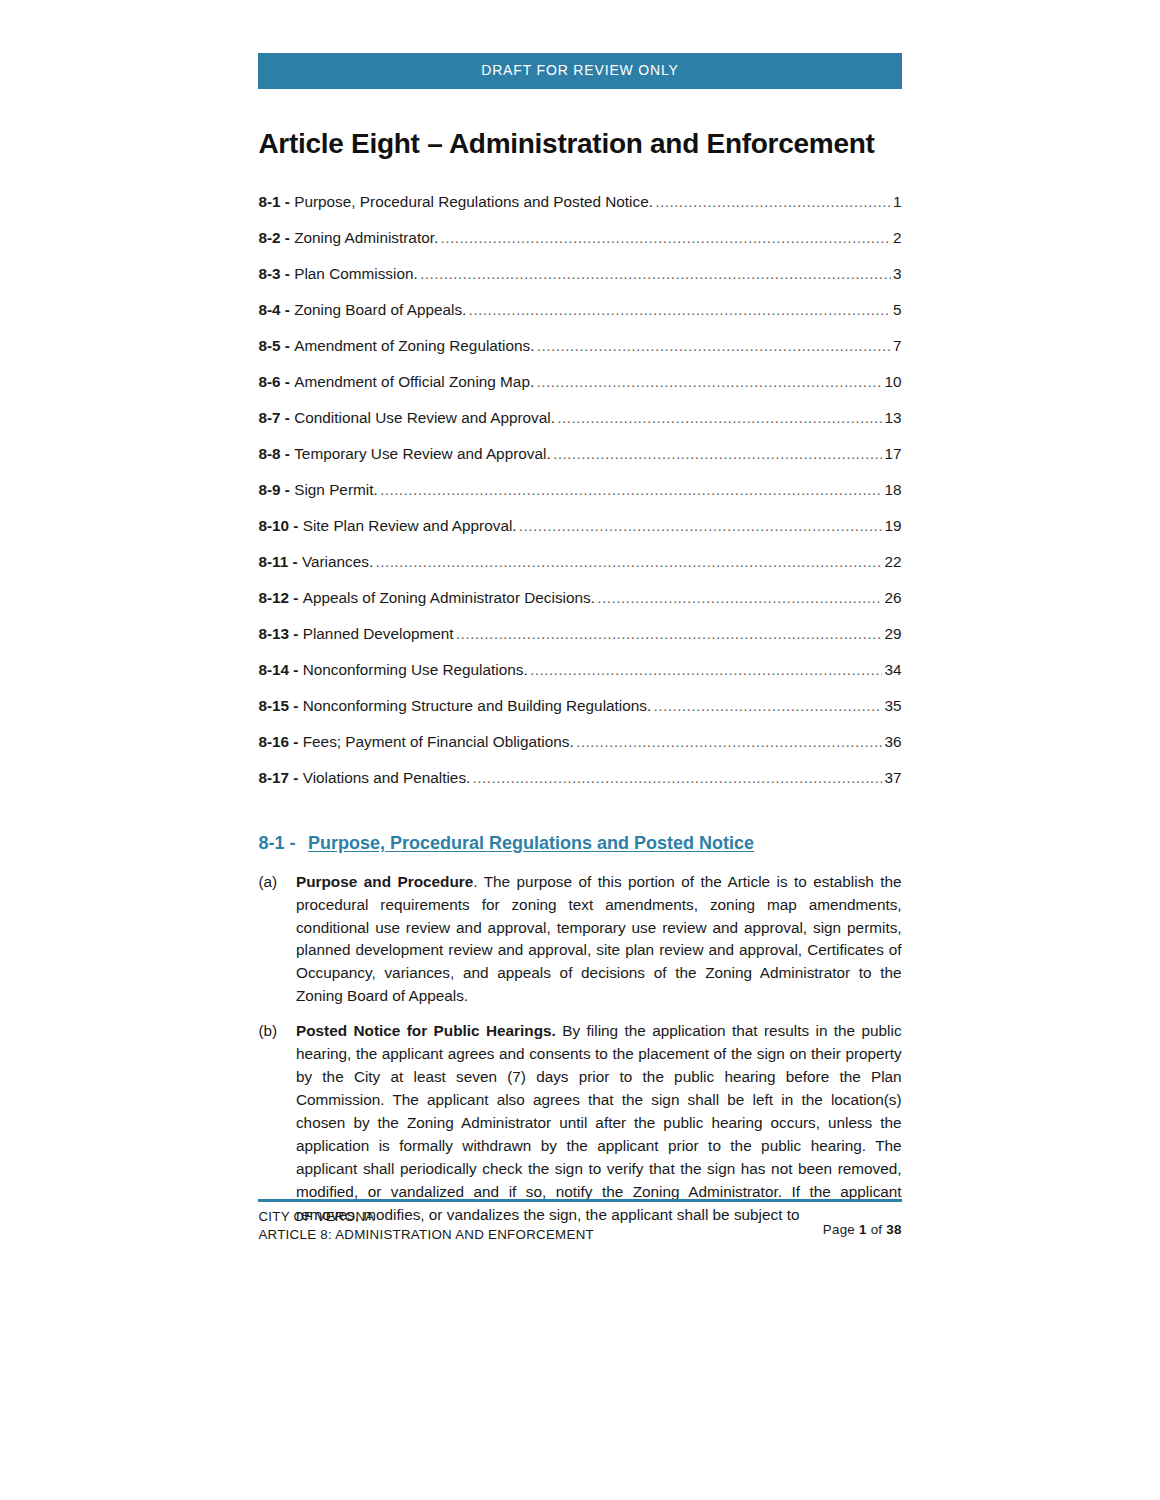DRAFT FOR REVIEW ONLY
Article Eight – Administration and Enforcement
8-1 -Purpose, Procedural Regulations and Posted Notice................................................................................................... 1
8-2 -Zoning Administrator.................................................................................................................................. 2
8-3 -Plan Commission...................................................................................................................................... 3
8-4 -Zoning Board of Appeals.......................................................................................................................... 5
8-5 -Amendment of Zoning Regulations........................................................................................................ 7
8-6 -Amendment of Official Zoning Map...................................................................................................... 10
8-7 -Conditional Use Review and Approval................................................................................................. 13
8-8 -Temporary Use Review and Approval.................................................................................................. 17
8-9 -Sign Permit................................................................................................................................................ 18
8-10 -Site Plan Review and Approval........................................................................................................ 19
8-11 -Variances................................................................................................................................................... 22
8-12 -Appeals of Zoning Administrator Decisions...................................................................................... 26
8-13 -Planned Development................................................................................................................. 29
8-14 -Nonconforming Use Regulations...................................................................................................... 34
8-15 -Nonconforming Structure and Building Regulations.................................................................. 35
8-16 -Fees; Payment of Financial Obligations.............................................................................................. 36
8-17 -Violations and Penalties.............................................................................................................. 37
8-1 - Purpose, Procedural Regulations and Posted Notice
(a) Purpose and Procedure. The purpose of this portion of the Article is to establish the procedural requirements for zoning text amendments, zoning map amendments, conditional use review and approval, temporary use review and approval, sign permits, planned development review and approval, site plan review and approval, Certificates of Occupancy, variances, and appeals of decisions of the Zoning Administrator to the Zoning Board of Appeals.
(b) Posted Notice for Public Hearings. By filing the application that results in the public hearing, the applicant agrees and consents to the placement of the sign on their property by the City at least seven (7) days prior to the public hearing before the Plan Commission. The applicant also agrees that the sign shall be left in the location(s) chosen by the Zoning Administrator until after the public hearing occurs, unless the application is formally withdrawn by the applicant prior to the public hearing. The applicant shall periodically check the sign to verify that the sign has not been removed, modified, or vandalized and if so, notify the Zoning Administrator. If the applicant removes, modifies, or vandalizes the sign, the applicant shall be subject to
CITY OF VERONA
ARTICLE 8: ADMINISTRATION AND ENFORCEMENT
Page 1 of 38